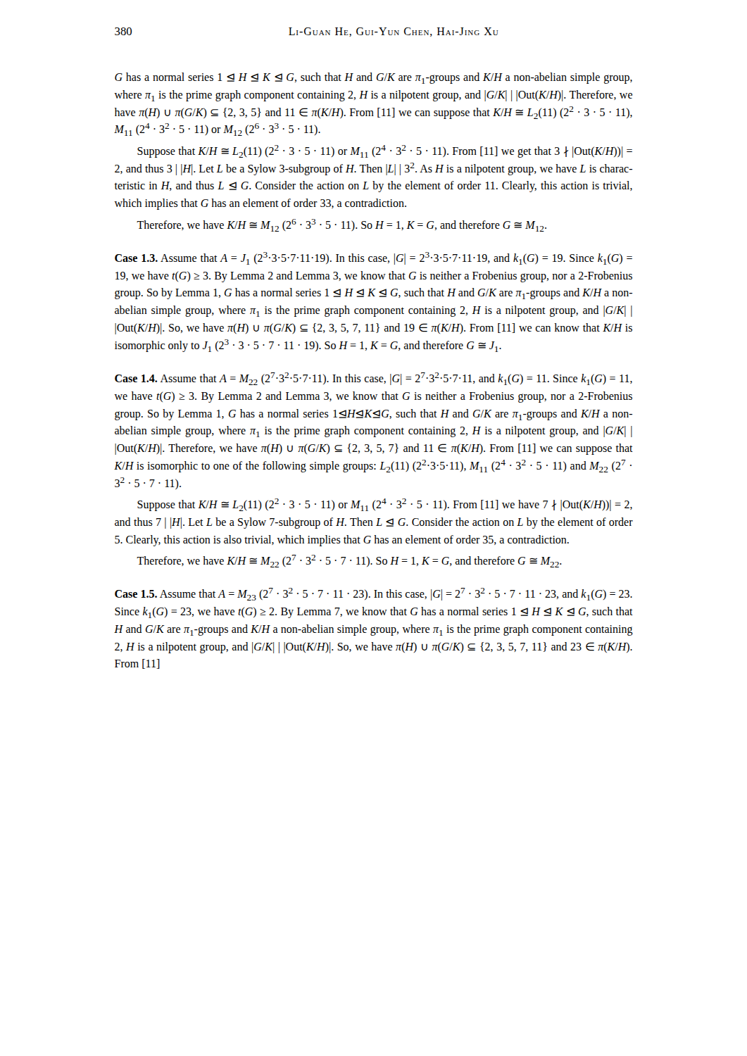380 Li-Guan He, Gui-Yun Chen, Hai-Jing Xu
G has a normal series 1 ⊴ H ⊴ K ⊴ G, such that H and G/K are π1-groups and K/H a non-abelian simple group, where π1 is the prime graph component containing 2, H is a nilpotent group, and |G/K| | |Out(K/H)|. Therefore, we have π(H) ∪ π(G/K) ⊆ {2, 3, 5} and 11 ∈ π(K/H). From [11] we can suppose that K/H ≅ L2(11) (22 · 3 · 5 · 11), M11 (24 · 32 · 5 · 11) or M12 (26 · 33 · 5 · 11).
Suppose that K/H ≅ L2(11) (22 · 3 · 5 · 11) or M11 (24 · 32 · 5 · 11). From [11] we get that 3 ∤ |Out(K/H))| = 2, and thus 3 | |H|. Let L be a Sylow 3-subgroup of H. Then |L| | 32. As H is a nilpotent group, we have L is characteristic in H, and thus L ⊴ G. Consider the action on L by the element of order 11. Clearly, this action is trivial, which implies that G has an element of order 33, a contradiction.
Therefore, we have K/H ≅ M12 (26 · 33 · 5 · 11). So H = 1, K = G, and therefore G ≅ M12.
Case 1.3. Assume that A = J1 (23·3·5·7·11·19). In this case, |G| = 23·3·5·7·11·19, and k1(G) = 19. Since k1(G) = 19, we have t(G) ≥ 3. By Lemma 2 and Lemma 3, we know that G is neither a Frobenius group, nor a 2-Frobenius group. So by Lemma 1, G has a normal series 1 ⊴ H ⊴ K ⊴ G, such that H and G/K are π1-groups and K/H a non-abelian simple group, where π1 is the prime graph component containing 2, H is a nilpotent group, and |G/K| | |Out(K/H)|. So, we have π(H) ∪ π(G/K) ⊆ {2, 3, 5, 7, 11} and 19 ∈ π(K/H). From [11] we can know that K/H is isomorphic only to J1 (23 · 3 · 5 · 7 · 11 · 19). So H = 1, K = G, and therefore G ≅ J1.
Case 1.4. Assume that A = M22 (27·32·5·7·11). In this case, |G| = 27·32·5·7·11, and k1(G) = 11. Since k1(G) = 11, we have t(G) ≥ 3. By Lemma 2 and Lemma 3, we know that G is neither a Frobenius group, nor a 2-Frobenius group. So by Lemma 1, G has a normal series 1⊴H⊴K⊴G, such that H and G/K are π1-groups and K/H a non-abelian simple group, where π1 is the prime graph component containing 2, H is a nilpotent group, and |G/K| | |Out(K/H)|. Therefore, we have π(H) ∪ π(G/K) ⊆ {2, 3, 5, 7} and 11 ∈ π(K/H). From [11] we can suppose that K/H is isomorphic to one of the following simple groups: L2(11) (22·3·5·11), M11 (24 · 32 · 5 · 11) and M22 (27 · 32 · 5 · 7 · 11).
Suppose that K/H ≅ L2(11) (22 · 3 · 5 · 11) or M11 (24 · 32 · 5 · 11). From [11] we have 7 ∤ |Out(K/H))| = 2, and thus 7 | |H|. Let L be a Sylow 7-subgroup of H. Then L ⊴ G. Consider the action on L by the element of order 5. Clearly, this action is also trivial, which implies that G has an element of order 35, a contradiction.
Therefore, we have K/H ≅ M22 (27 · 32 · 5 · 7 · 11). So H = 1, K = G, and therefore G ≅ M22.
Case 1.5. Assume that A = M23 (27 · 32 · 5 · 7 · 11 · 23). In this case, |G| = 27 · 32 · 5 · 7 · 11 · 23, and k1(G) = 23. Since k1(G) = 23, we have t(G) ≥ 2. By Lemma 7, we know that G has a normal series 1 ⊴ H ⊴ K ⊴ G, such that H and G/K are π1-groups and K/H a non-abelian simple group, where π1 is the prime graph component containing 2, H is a nilpotent group, and |G/K| | |Out(K/H)|. So, we have π(H) ∪ π(G/K) ⊆ {2, 3, 5, 7, 11} and 23 ∈ π(K/H). From [11]